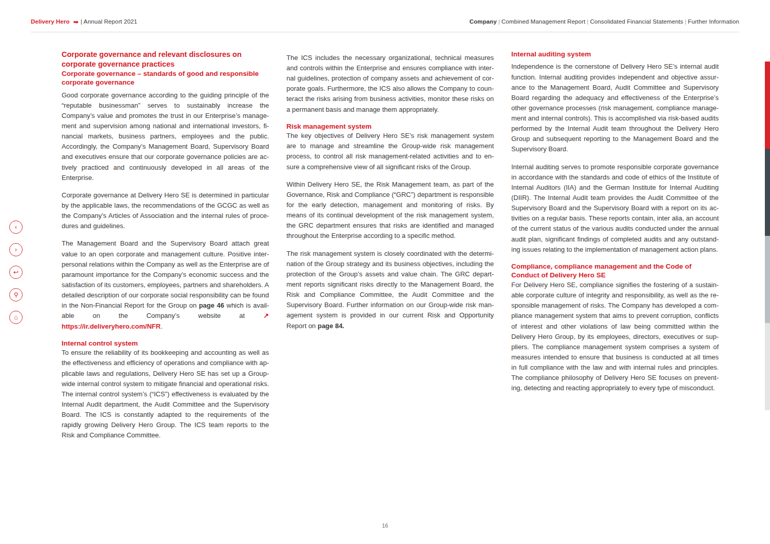Delivery Hero ➥| Annual Report 2021
Company|Combined Management Report|Consolidated Financial Statements|Further Information
‹ › ↩ ⚲ ⌂
Corporate governance and relevant disclosures on corporate governance practices
Corporate governance – standards of good and responsible corporate governance
Good corporate governance according to the guiding principle of the “reputable businessman” serves to sustainably increase the Company’s value and promotes the trust in our Enterprise’s management and supervision among national and international investors, financial markets, business partners, employees and the public. Accordingly, the Company’s Management Board, Supervisory Board and executives ensure that our corporate governance policies are actively practiced and continuously developed in all areas of the Enterprise.
Corporate governance at Delivery Hero SE is determined in particular by the applicable laws, the recommendations of the GCGC as well as the Company’s Articles of Association and the internal rules of procedures and guidelines.
The Management Board and the Supervisory Board attach great value to an open corporate and management culture. Positive interpersonal relations within the Company as well as the Enterprise are of paramount importance for the Company’s economic success and the satisfaction of its customers, employees, partners and shareholders. A detailed description of our corporate social responsibility can be found in the Non-Financial Report for the Group on page 46 which is available on the Company’s website at ↗ https://ir.deliveryhero.com/NFR.
Internal control system
To ensure the reliability of its bookkeeping and accounting as well as the effectiveness and efficiency of operations and compliance with applicable laws and regulations, Delivery Hero SE has set up a Group-wide internal control system to mitigate financial and operational risks. The internal control system’s (“ICS”) effectiveness is evaluated by the Internal Audit department, the Audit Committee and the Supervisory Board. The ICS is constantly adapted to the requirements of the rapidly growing Delivery Hero Group. The ICS team reports to the Risk and Compliance Committee.
The ICS includes the necessary organizational, technical measures and controls within the Enterprise and ensures compliance with internal guidelines, protection of company assets and achievement of corporate goals. Furthermore, the ICS also allows the Company to counteract the risks arising from business activities, monitor these risks on a permanent basis and manage them appropriately.
Risk management system
The key objectives of Delivery Hero SE’s risk management system are to manage and streamline the Group-wide risk management process, to control all risk management-related activities and to ensure a comprehensive view of all significant risks of the Group.
Within Delivery Hero SE, the Risk Management team, as part of the Governance, Risk and Compliance (“GRC”) department is responsible for the early detection, management and monitoring of risks. By means of its continual development of the risk management system, the GRC department ensures that risks are identified and managed throughout the Enterprise according to a specific method.
The risk management system is closely coordinated with the determination of the Group strategy and its business objectives, including the protection of the Group’s assets and value chain. The GRC department reports significant risks directly to the Management Board, the Risk and Compliance Committee, the Audit Committee and the Supervisory Board. Further information on our Group-wide risk management system is provided in our current Risk and Opportunity Report on page 84.
Internal auditing system
Independence is the cornerstone of Delivery Hero SE’s internal audit function. Internal auditing provides independent and objective assurance to the Management Board, Audit Committee and Supervisory Board regarding the adequacy and effectiveness of the Enterprise’s other governance processes (risk management, compliance management and internal controls). This is accomplished via risk-based audits performed by the Internal Audit team throughout the Delivery Hero Group and subsequent reporting to the Management Board and the Supervisory Board.
Internal auditing serves to promote responsible corporate governance in accordance with the standards and code of ethics of the Institute of Internal Auditors (IIA) and the German Institute for Internal Auditing (DIIR). The Internal Audit team provides the Audit Committee of the Supervisory Board and the Supervisory Board with a report on its activities on a regular basis. These reports contain, inter alia, an account of the current status of the various audits conducted under the annual audit plan, significant findings of completed audits and any outstanding issues relating to the implementation of management action plans.
Compliance, compliance management and the Code of Conduct of Delivery Hero SE
For Delivery Hero SE, compliance signifies the fostering of a sustainable corporate culture of integrity and responsibility, as well as the responsible management of risks. The Company has developed a compliance management system that aims to prevent corruption, conflicts of interest and other violations of law being committed within the Delivery Hero Group, by its employees, directors, executives or suppliers. The compliance management system comprises a system of measures intended to ensure that business is conducted at all times in full compliance with the law and with internal rules and principles. The compliance philosophy of Delivery Hero SE focuses on preventing, detecting and reacting appropriately to every type of misconduct.
16